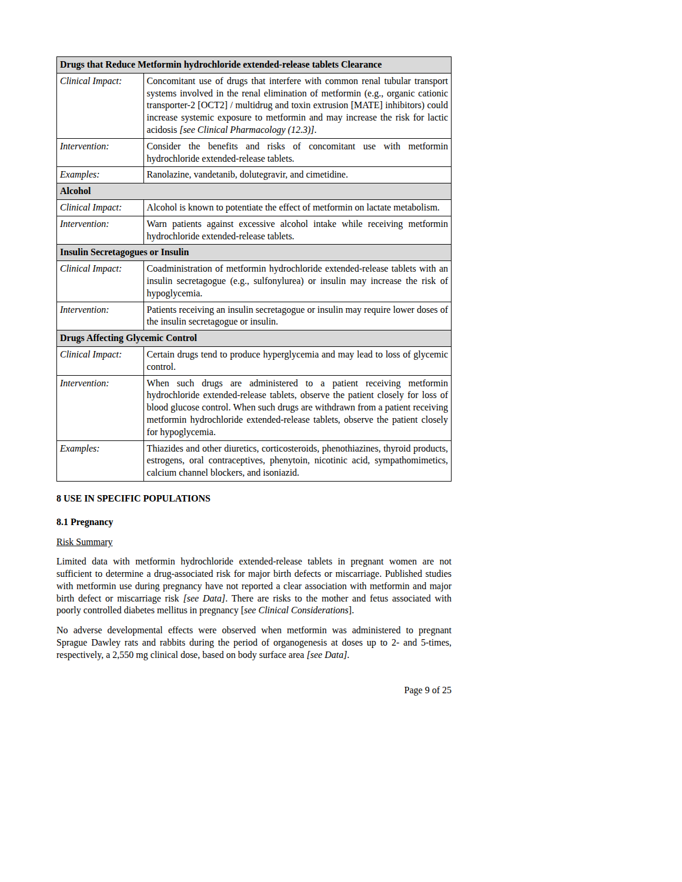| Drugs that Reduce Metformin hydrochloride extended-release tablets Clearance |
| --- |
| Clinical Impact: | Concomitant use of drugs that interfere with common renal tubular transport systems involved in the renal elimination of metformin (e.g., organic cationic transporter-2 [OCT2] / multidrug and toxin extrusion [MATE] inhibitors) could increase systemic exposure to metformin and may increase the risk for lactic acidosis [see Clinical Pharmacology (12.3)] . |
| Intervention: | Consider the benefits and risks of concomitant use with metformin hydrochloride extended-release tablets. |
| Examples: | Ranolazine, vandetanib, dolutegravir, and cimetidine. |
| Alcohol |
| Clinical Impact: | Alcohol is known to potentiate the effect of metformin on lactate metabolism. |
| Intervention: | Warn patients against excessive alcohol intake while receiving metformin hydrochloride extended-release tablets. |
| Insulin Secretagogues or Insulin |
| Clinical Impact: | Coadministration of metformin hydrochloride extended-release tablets with an insulin secretagogue (e.g., sulfonylurea) or insulin may increase the risk of hypoglycemia. |
| Intervention: | Patients receiving an insulin secretagogue or insulin may require lower doses of the insulin secretagogue or insulin. |
| Drugs Affecting Glycemic Control |
| Clinical Impact: | Certain drugs tend to produce hyperglycemia and may lead to loss of glycemic control. |
| Intervention: | When such drugs are administered to a patient receiving metformin hydrochloride extended-release tablets, observe the patient closely for loss of blood glucose control. When such drugs are withdrawn from a patient receiving metformin hydrochloride extended-release tablets, observe the patient closely for hypoglycemia. |
| Examples: | Thiazides and other diuretics, corticosteroids, phenothiazines, thyroid products, estrogens, oral contraceptives, phenytoin, nicotinic acid, sympathomimetics, calcium channel blockers, and isoniazid. |
8 USE IN SPECIFIC POPULATIONS
8.1 Pregnancy
Risk Summary
Limited data with metformin hydrochloride extended-release tablets in pregnant women are not sufficient to determine a drug-associated risk for major birth defects or miscarriage. Published studies with metformin use during pregnancy have not reported a clear association with metformin and major birth defect or miscarriage risk [see Data]. There are risks to the mother and fetus associated with poorly controlled diabetes mellitus in pregnancy [see Clinical Considerations].
No adverse developmental effects were observed when metformin was administered to pregnant Sprague Dawley rats and rabbits during the period of organogenesis at doses up to 2- and 5-times, respectively, a 2,550 mg clinical dose, based on body surface area [see Data].
Page 9 of 25